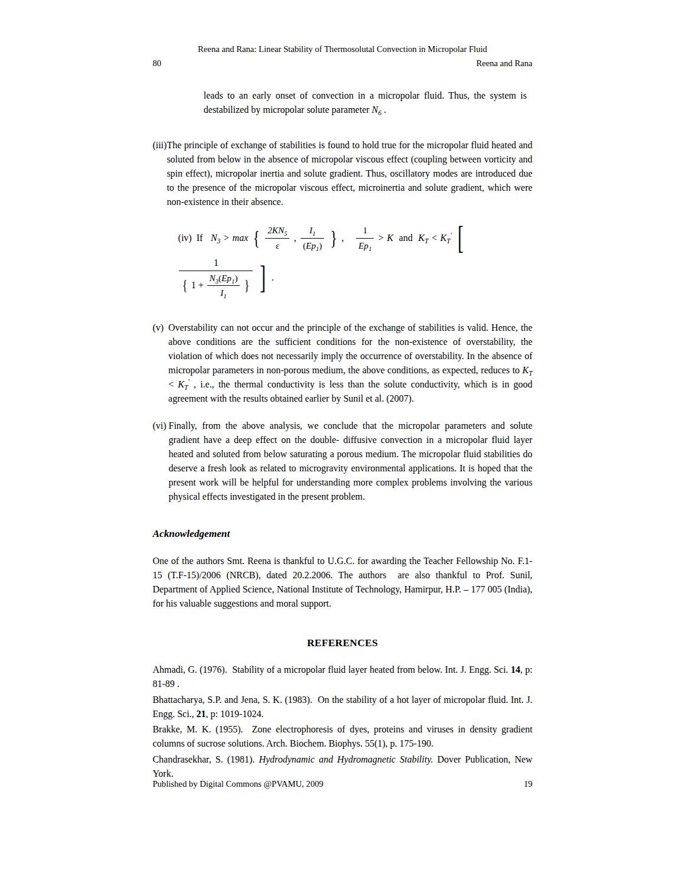Reena and Rana: Linear Stability of Thermosolutal Convection in Micropolar Fluid
80 Reena and Rana
leads to an early onset of convection in a micropolar fluid. Thus, the system is destabilized by micropolar solute parameter N6 .
(iii) The principle of exchange of stabilities is found to hold true for the micropolar fluid heated and soluted from below in the absence of micropolar viscous effect (coupling between vorticity and spin effect), micropolar inertia and solute gradient. Thus, oscillatory modes are introduced due to the presence of the micropolar viscous effect, microinertia and solute gradient, which were non-existence in their absence.
(iv) If N3 > max { 2KN5 ε , I1(Ep1) } , 1 Ep1 > K and KT < KT' [ 1 { 1 + N3(Ep1) I1 } ] .
(v) Overstability can not occur and the principle of the exchange of stabilities is valid. Hence, the above conditions are the sufficient conditions for the non-existence of overstability, the violation of which does not necessarily imply the occurrence of overstability. In the absence of micropolar parameters in non-porous medium, the above conditions, as expected, reduces to KT < KT' , i.e., the thermal conductivity is less than the solute conductivity, which is in good agreement with the results obtained earlier by Sunil et al. (2007).
(vi) Finally, from the above analysis, we conclude that the micropolar parameters and solute gradient have a deep effect on the double- diffusive convection in a micropolar fluid layer heated and soluted from below saturating a porous medium. The micropolar fluid stabilities do deserve a fresh look as related to microgravity environmental applications. It is hoped that the present work will be helpful for understanding more complex problems involving the various physical effects investigated in the present problem.
Acknowledgement
One of the authors Smt. Reena is thankful to U.G.C. for awarding the Teacher Fellowship No. F.1-15 (T.F-15)/2006 (NRCB), dated 20.2.2006. The authors are also thankful to Prof. Sunil, Department of Applied Science, National Institute of Technology, Hamirpur, H.P. – 177 005 (India), for his valuable suggestions and moral support.
REFERENCES
Ahmadi, G. (1976). Stability of a micropolar fluid layer heated from below. Int. J. Engg. Sci. 14, p: 81-89 .
Bhattacharya, S.P. and Jena, S. K. (1983). On the stability of a hot layer of micropolar fluid. Int. J. Engg. Sci., 21, p: 1019-1024.
Brakke, M. K. (1955). Zone electrophoresis of dyes, proteins and viruses in density gradient columns of sucrose solutions. Arch. Biochem. Biophys. 55(1), p. 175-190.
Chandrasekhar, S. (1981). Hydrodynamic and Hydromagnetic Stability. Dover Publication, New York.
Published by Digital Commons @PVAMU, 2009 19